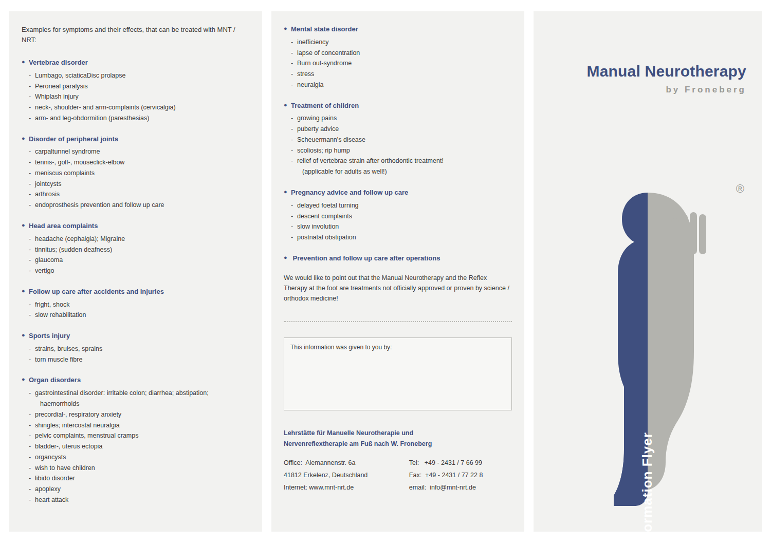Examples for symptoms and their effects, that can be treated with MNT / NRT:
Vertebrae disorder
Lumbago, sciaticaDisc prolapse
Peroneal paralysis
Whiplash injury
neck-, shoulder- and arm-complaints (cervicalgia)
arm- and leg-obdormition (paresthesias)
Disorder of peripheral joints
carpaltunnel syndrome
tennis-, golf-, mouseclick-elbow
meniscus complaints
jointcysts
arthrosis
endoprosthesis prevention and follow up care
Head area complaints
headache (cephalgia); Migraine
tinnitus; (sudden deafness)
glaucoma
vertigo
Follow up care after accidents and injuries
fright, shock
slow rehabilitation
Sports injury
strains, bruises, sprains
torn muscle fibre
Organ disorders
gastrointestinal disorder: irritable colon; diarrhea; abstipation;
haemorrhoids
precordial-, respiratory anxiety
shingles; intercostal neuralgia
pelvic complaints, menstrual cramps
bladder-, uterus ectopia
organcysts
wish to have children
libido disorder
apoplexy
heart attack
Mental state disorder
inefficiency
lapse of concentration
Burn out-syndrome
stress
neuralgia
Treatment of children
growing pains
puberty advice
Scheuermann's disease
scoliosis; rip hump
relief of vertebrae strain after orthodontic treatment!
(applicable for adults as well!)
Pregnancy advice and follow up care
delayed foetal turning
descent complaints
slow involution
postnatal obstipation
Prevention and follow up care after operations
We would like to point out that the Manual Neurotherapy and the Reflex Therapy at the foot are treatments not officially approved or proven by science / orthodox medicine!
This information was given to you by:
Lehrstätte für Manuelle Neurotherapie und
Nervenreflextherapie am Fuß nach W. Froneberg
| Office: Alemannenstr. 6a | Tel: +49 - 2431 / 7 66 99 |
| 41812 Erkelenz, Deutschland | Fax: +49 - 2431 / 77 22 8 |
| Internet: www.mnt-nrt.de | email: info@mnt-nrt.de |
Manual Neurotherapy
by Froneberg
® Information Flyer